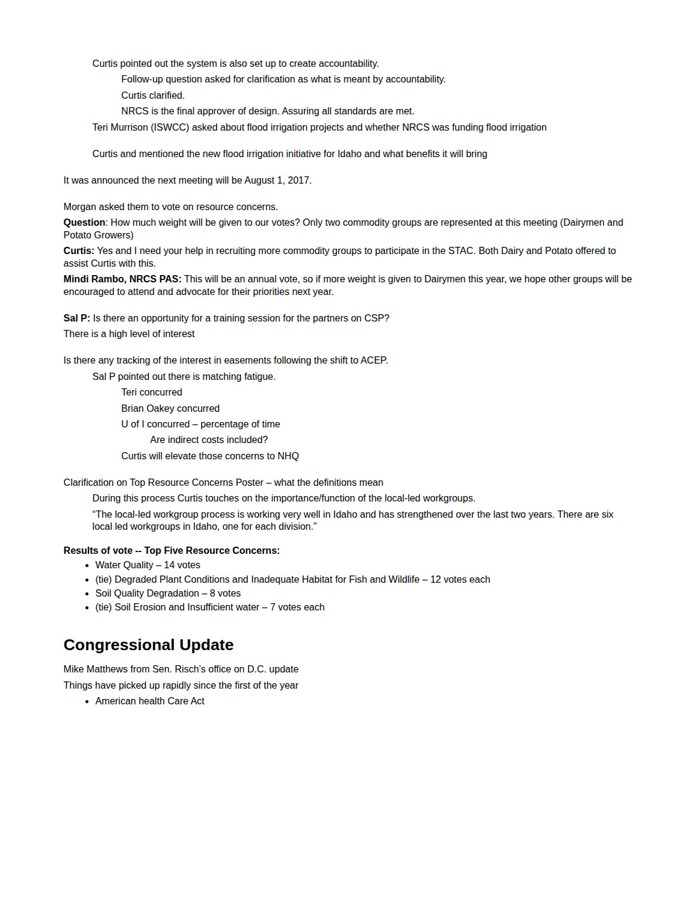Curtis pointed out the system is also set up to create accountability.
Follow-up question asked for clarification as what is meant by accountability.
Curtis clarified.
NRCS is the final approver of design. Assuring all standards are met.
Teri Murrison (ISWCC) asked about flood irrigation projects and whether NRCS was funding flood irrigation
Curtis and mentioned the new flood irrigation initiative for Idaho and what benefits it will bring
It was announced the next meeting will be August 1, 2017.
Morgan asked them to vote on resource concerns.
Question: How much weight will be given to our votes? Only two commodity groups are represented at this meeting (Dairymen and Potato Growers)
Curtis: Yes and I need your help in recruiting more commodity groups to participate in the STAC. Both Dairy and Potato offered to assist Curtis with this.
Mindi Rambo, NRCS PAS: This will be an annual vote, so if more weight is given to Dairymen this year, we hope other groups will be encouraged to attend and advocate for their priorities next year.
Sal P: Is there an opportunity for a training session for the partners on CSP?
There is a high level of interest
Is there any tracking of the interest in easements following the shift to ACEP.
Sal P pointed out there is matching fatigue.
Teri concurred
Brian Oakey concurred
U of I concurred – percentage of time
Are indirect costs included?
Curtis will elevate those concerns to NHQ
Clarification on Top Resource Concerns Poster – what the definitions mean
During this process Curtis touches on the importance/function of the local-led workgroups.
“The local-led workgroup process is working very well in Idaho and has strengthened over the last two years. There are six local led workgroups in Idaho, one for each division.”
Results of vote -- Top Five Resource Concerns:
Water Quality – 14 votes
(tie) Degraded Plant Conditions and Inadequate Habitat for Fish and Wildlife – 12 votes each
Soil Quality Degradation – 8 votes
(tie) Soil Erosion and Insufficient water – 7 votes each
Congressional Update
Mike Matthews from Sen. Risch’s office on D.C. update
Things have picked up rapidly since the first of the year
American health Care Act